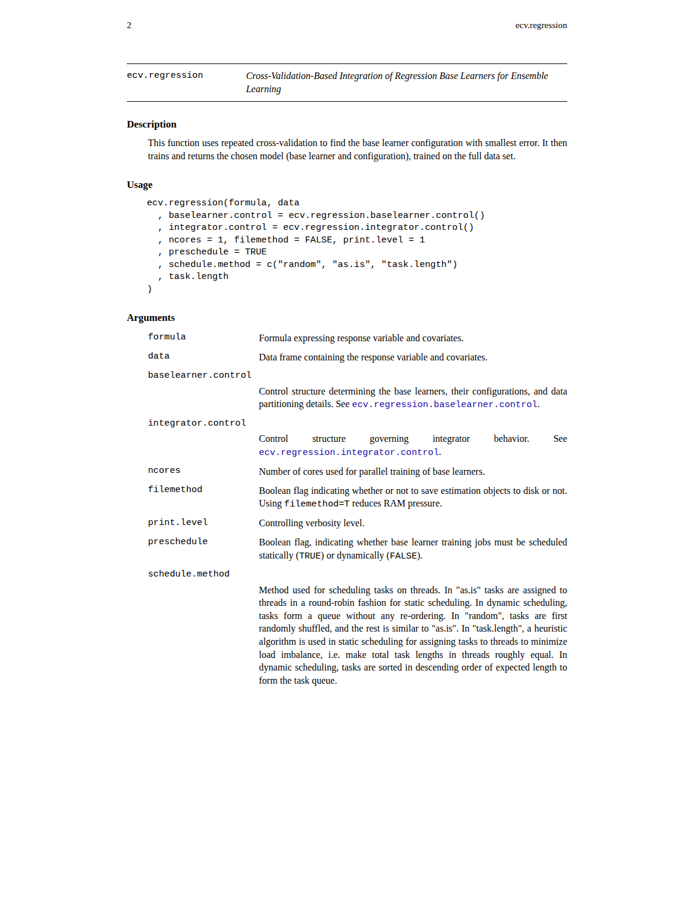2 ecv.regression
ecv.regression
Cross-Validation-Based Integration of Regression Base Learners for Ensemble Learning
Description
This function uses repeated cross-validation to find the base learner configuration with smallest error. It then trains and returns the chosen model (base learner and configuration), trained on the full data set.
Usage
ecv.regression(formula, data
  , baselearner.control = ecv.regression.baselearner.control()
  , integrator.control = ecv.regression.integrator.control()
  , ncores = 1, filemethod = FALSE, print.level = 1
  , preschedule = TRUE
  , schedule.method = c("random", "as.is", "task.length")
  , task.length
)
Arguments
formula
Formula expressing response variable and covariates.
data
Data frame containing the response variable and covariates.
baselearner.control
Control structure determining the base learners, their configurations, and data partitioning details. See ecv.regression.baselearner.control.
integrator.control
Control structure governing integrator behavior. See ecv.regression.integrator.control.
ncores
Number of cores used for parallel training of base learners.
filemethod
Boolean flag indicating whether or not to save estimation objects to disk or not. Using filemethod=T reduces RAM pressure.
print.level
Controlling verbosity level.
preschedule
Boolean flag, indicating whether base learner training jobs must be scheduled statically (TRUE) or dynamically (FALSE).
schedule.method
Method used for scheduling tasks on threads. In "as.is" tasks are assigned to threads in a round-robin fashion for static scheduling. In dynamic scheduling, tasks form a queue without any re-ordering. In "random", tasks are first randomly shuffled, and the rest is similar to "as.is". In "task.length", a heuristic algorithm is used in static scheduling for assigning tasks to threads to minimize load imbalance, i.e. make total task lengths in threads roughly equal. In dynamic scheduling, tasks are sorted in descending order of expected length to form the task queue.